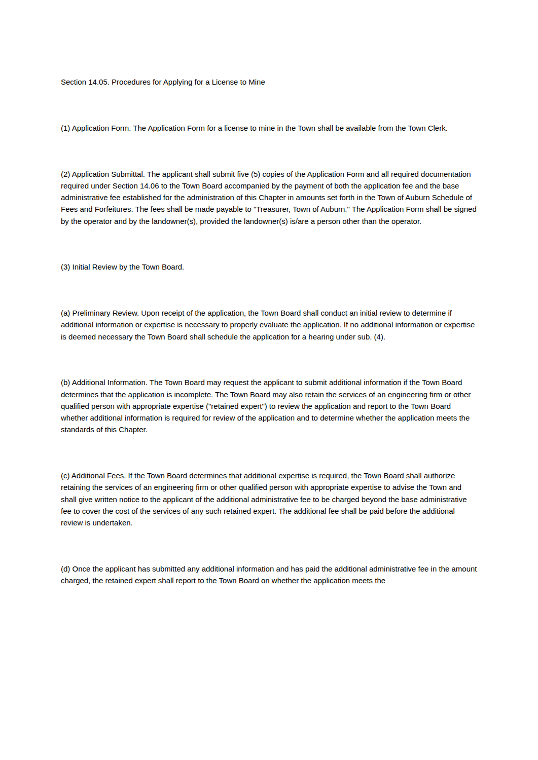Section 14.05. Procedures for Applying for a License to Mine
(1) Application Form. The Application Form for a license to mine in the Town shall be available from the Town Clerk.
(2) Application Submittal. The applicant shall submit five (5) copies of the Application Form and all required documentation required under Section 14.06 to the Town Board accompanied by the payment of both the application fee and the base administrative fee established for the administration of this Chapter in amounts set forth in the Town of Auburn Schedule of Fees and Forfeitures. The fees shall be made payable to "Treasurer, Town of Auburn." The Application Form shall be signed by the operator and by the landowner(s), provided the landowner(s) is/are a person other than the operator.
(3) Initial Review by the Town Board.
(a) Preliminary Review. Upon receipt of the application, the Town Board shall conduct an initial review to determine if additional information or expertise is necessary to properly evaluate the application. If no additional information or expertise is deemed necessary the Town Board shall schedule the application for a hearing under sub. (4).
(b) Additional Information. The Town Board may request the applicant to submit additional information if the Town Board determines that the application is incomplete. The Town Board may also retain the services of an engineering firm or other qualified person with appropriate expertise ("retained expert") to review the application and report to the Town Board whether additional information is required for review of the application and to determine whether the application meets the standards of this Chapter.
(c) Additional Fees. If the Town Board determines that additional expertise is required, the Town Board shall authorize retaining the services of an engineering firm or other qualified person with appropriate expertise to advise the Town and shall give written notice to the applicant of the additional administrative fee to be charged beyond the base administrative fee to cover the cost of the services of any such retained expert. The additional fee shall be paid before the additional review is undertaken.
(d) Once the applicant has submitted any additional information and has paid the additional administrative fee in the amount charged, the retained expert shall report to the Town Board on whether the application meets the